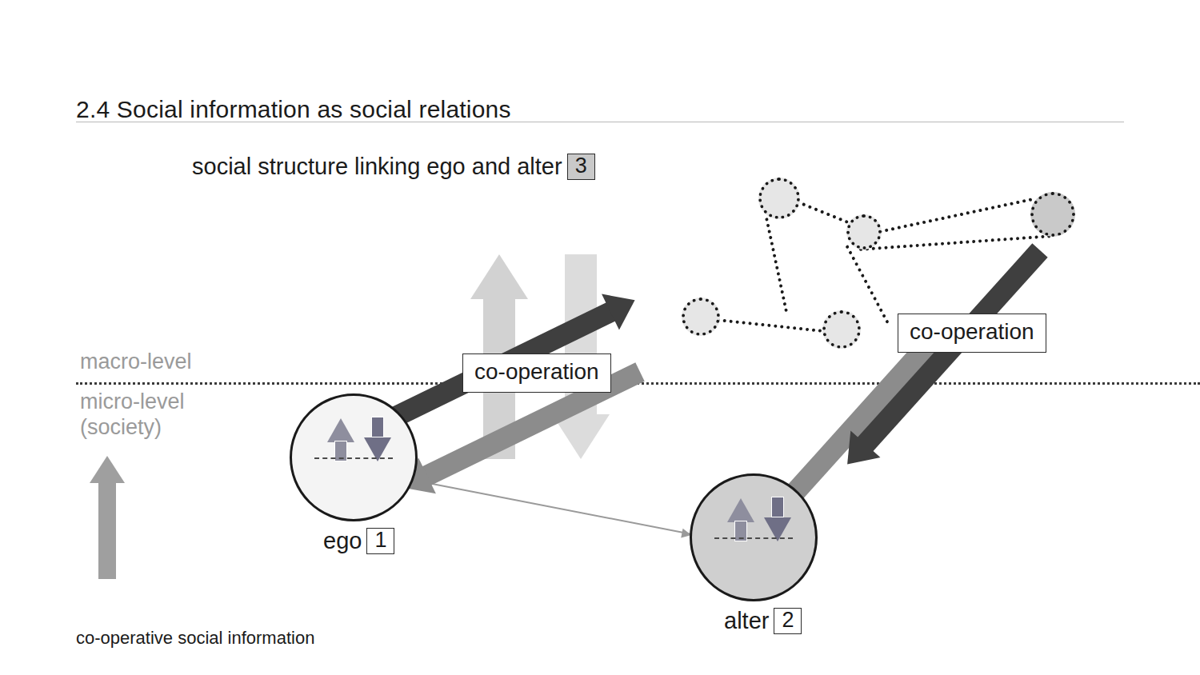2.4 Social information as social relations
macro-level
micro-level
(society)
social structure linking ego and alter3
ego1
alter2
co-operation
co-operation
co-operative social information